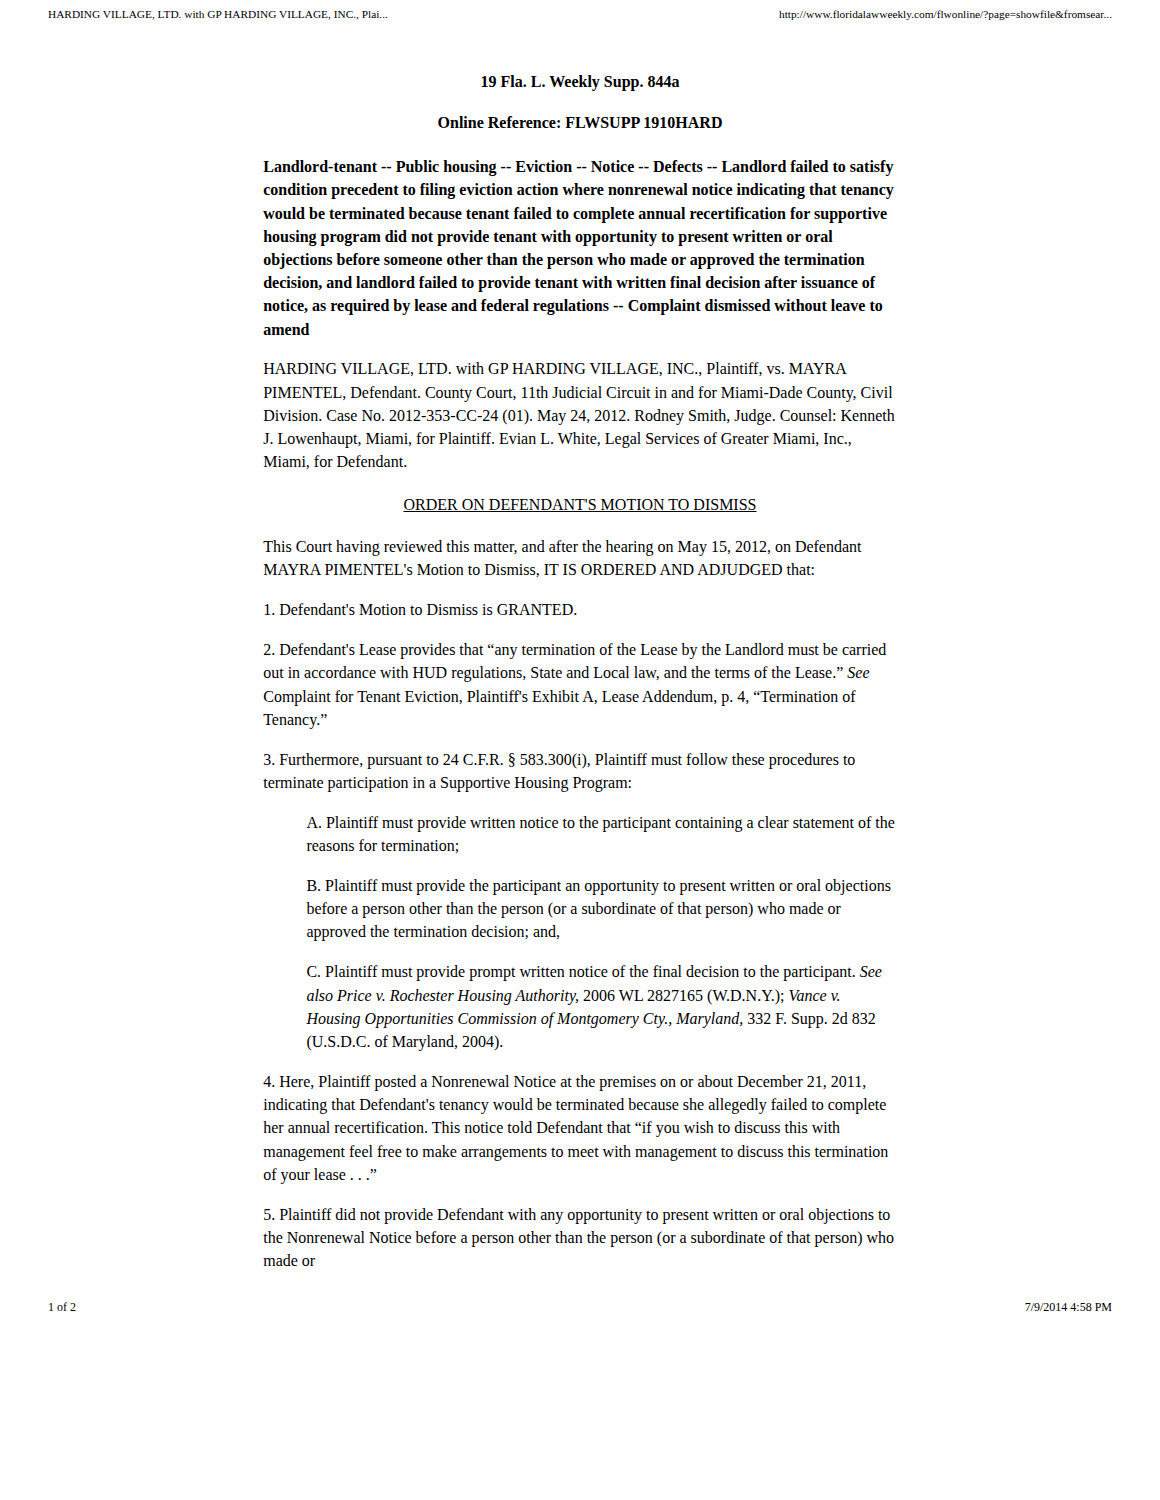HARDING VILLAGE, LTD. with GP HARDING VILLAGE, INC., Plai... http://www.floridalawweekly.com/flwonline/?page=showfile&fromsear...
19 Fla. L. Weekly Supp. 844a
Online Reference: FLWSUPP 1910HARD
Landlord-tenant -- Public housing -- Eviction -- Notice -- Defects -- Landlord failed to satisfy condition precedent to filing eviction action where nonrenewal notice indicating that tenancy would be terminated because tenant failed to complete annual recertification for supportive housing program did not provide tenant with opportunity to present written or oral objections before someone other than the person who made or approved the termination decision, and landlord failed to provide tenant with written final decision after issuance of notice, as required by lease and federal regulations -- Complaint dismissed without leave to amend
HARDING VILLAGE, LTD. with GP HARDING VILLAGE, INC., Plaintiff, vs. MAYRA PIMENTEL, Defendant. County Court, 11th Judicial Circuit in and for Miami-Dade County, Civil Division. Case No. 2012-353-CC-24 (01). May 24, 2012. Rodney Smith, Judge. Counsel: Kenneth J. Lowenhaupt, Miami, for Plaintiff. Evian L. White, Legal Services of Greater Miami, Inc., Miami, for Defendant.
ORDER ON DEFENDANT'S MOTION TO DISMISS
This Court having reviewed this matter, and after the hearing on May 15, 2012, on Defendant MAYRA PIMENTEL's Motion to Dismiss, IT IS ORDERED AND ADJUDGED that:
1. Defendant's Motion to Dismiss is GRANTED.
2. Defendant's Lease provides that “any termination of the Lease by the Landlord must be carried out in accordance with HUD regulations, State and Local law, and the terms of the Lease.” See Complaint for Tenant Eviction, Plaintiff's Exhibit A, Lease Addendum, p. 4, “Termination of Tenancy.”
3. Furthermore, pursuant to 24 C.F.R. § 583.300(i), Plaintiff must follow these procedures to terminate participation in a Supportive Housing Program:
A. Plaintiff must provide written notice to the participant containing a clear statement of the reasons for termination;
B. Plaintiff must provide the participant an opportunity to present written or oral objections before a person other than the person (or a subordinate of that person) who made or approved the termination decision; and,
C. Plaintiff must provide prompt written notice of the final decision to the participant. See also Price v. Rochester Housing Authority, 2006 WL 2827165 (W.D.N.Y.); Vance v. Housing Opportunities Commission of Montgomery Cty., Maryland, 332 F. Supp. 2d 832 (U.S.D.C. of Maryland, 2004).
4. Here, Plaintiff posted a Nonrenewal Notice at the premises on or about December 21, 2011, indicating that Defendant's tenancy would be terminated because she allegedly failed to complete her annual recertification. This notice told Defendant that “if you wish to discuss this with management feel free to make arrangements to meet with management to discuss this termination of your lease . . .”
5. Plaintiff did not provide Defendant with any opportunity to present written or oral objections to the Nonrenewal Notice before a person other than the person (or a subordinate of that person) who made or
1 of 2 7/9/2014 4:58 PM